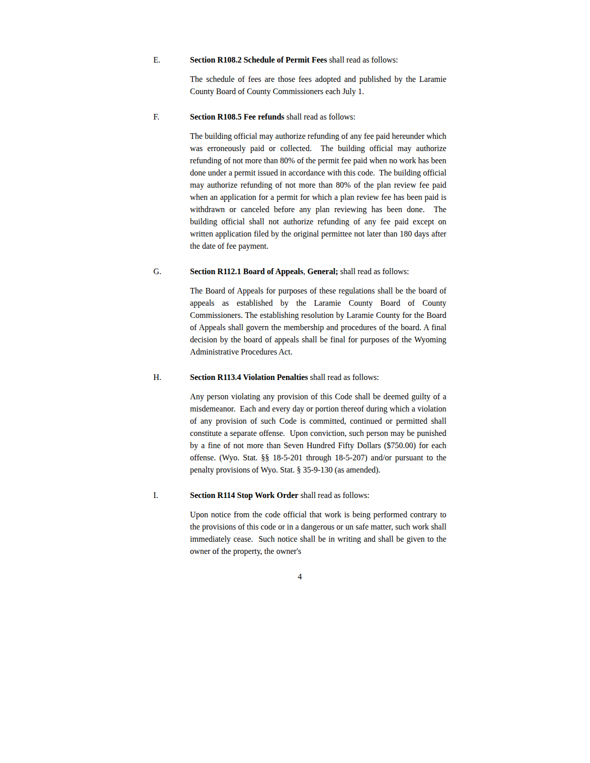E.
Section R108.2 Schedule of Permit Fees shall read as follows:
The schedule of fees are those fees adopted and published by the Laramie County Board of County Commissioners each July 1.
F.
Section R108.5 Fee refunds shall read as follows:
The building official may authorize refunding of any fee paid hereunder which was erroneously paid or collected. The building official may authorize refunding of not more than 80% of the permit fee paid when no work has been done under a permit issued in accordance with this code. The building official may authorize refunding of not more than 80% of the plan review fee paid when an application for a permit for which a plan review fee has been paid is withdrawn or canceled before any plan reviewing has been done. The building official shall not authorize refunding of any fee paid except on written application filed by the original permittee not later than 180 days after the date of fee payment.
G.
Section R112.1 Board of Appeals, General; shall read as follows:
The Board of Appeals for purposes of these regulations shall be the board of appeals as established by the Laramie County Board of County Commissioners. The establishing resolution by Laramie County for the Board of Appeals shall govern the membership and procedures of the board. A final decision by the board of appeals shall be final for purposes of the Wyoming Administrative Procedures Act.
H.
Section R113.4 Violation Penalties shall read as follows:
Any person violating any provision of this Code shall be deemed guilty of a misdemeanor. Each and every day or portion thereof during which a violation of any provision of such Code is committed, continued or permitted shall constitute a separate offense. Upon conviction, such person may be punished by a fine of not more than Seven Hundred Fifty Dollars ($750.00) for each offense. (Wyo. Stat. §§ 18-5-201 through 18-5-207) and/or pursuant to the penalty provisions of Wyo. Stat. § 35-9-130 (as amended).
I.
Section R114 Stop Work Order shall read as follows:
Upon notice from the code official that work is being performed contrary to the provisions of this code or in a dangerous or un safe matter, such work shall immediately cease. Such notice shall be in writing and shall be given to the owner of the property, the owner's
4